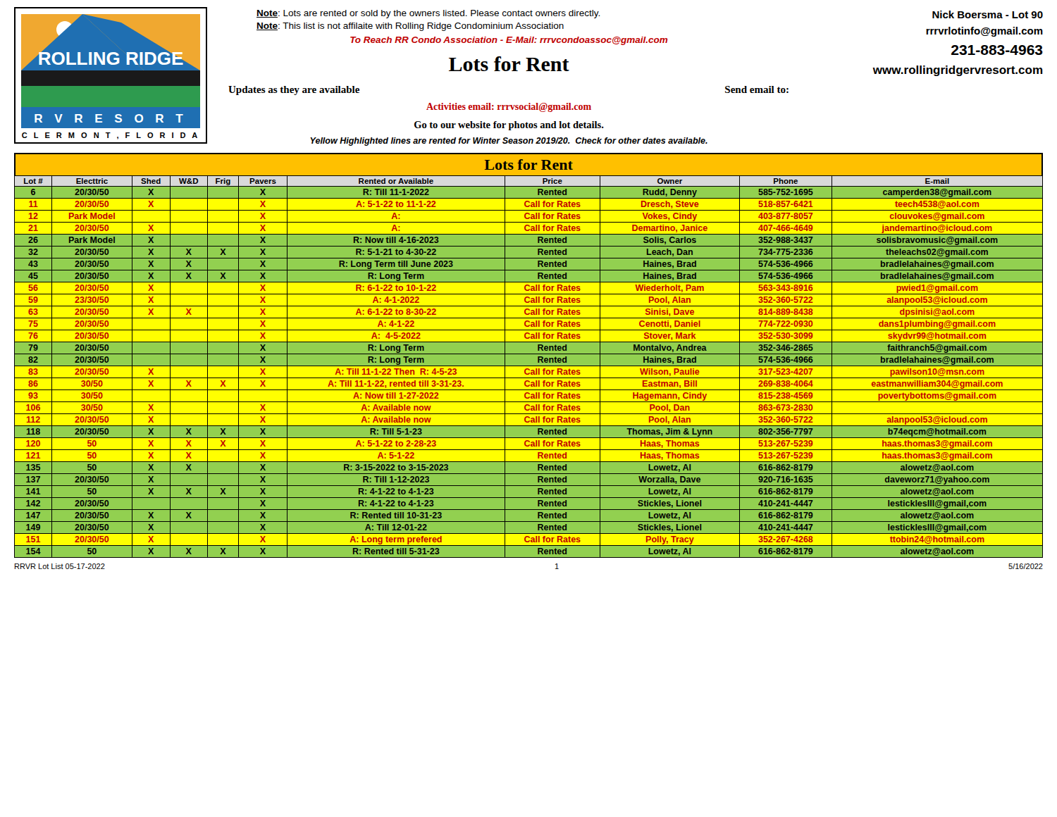ROLLING RIDGE R V R E S O R T C L E R M O N T , F L O R I D A
Note: Lots are rented or sold by the owners listed. Please contact owners directly.
Note: This list is not affilaite with Rolling Ridge Condominium Association
To Reach RR Condo Association - E-Mail: rrrvcondoassoc@gmail.com
Lots for Rent
Updates as they are available Send email to:
Activities email: rrrvsocial@gmail.com
Go to our website for photos and lot details.
Yellow Highlighted lines are rented for Winter Season 2019/20. Check for other dates available.
Nick Boersma - Lot 90
rrrvrlotinfo@gmail.com
231-883-4963
www.rollingridgervresort.com
Lots for Rent
| Lot # | Electtric | Shed | W&D | Frig | Pavers | Rented or Available | Price | Owner | Phone | E-mail |
| --- | --- | --- | --- | --- | --- | --- | --- | --- | --- | --- |
| 6 | 20/30/50 | X | | | X | R: Till 11-1-2022 | Rented | Rudd, Denny | 585-752-1695 | camperden38@gmail.com |
| 11 | 20/30/50 | X | | | X | A: 5-1-22 to 11-1-22 | Call for Rates | Dresch, Steve | 518-857-6421 | teech4538@aol.com |
| 12 | Park Model | | | | X | A: | Call for Rates | Vokes, Cindy | 403-877-8057 | clouvokes@gmail.com |
| 21 | 20/30/50 | X | | | X | A: | Call for Rates | Demartino, Janice | 407-466-4649 | jandemartino@icloud.com |
| 26 | Park Model | X | | | X | R: Now till 4-16-2023 | Rented | Solis, Carlos | 352-988-3437 | solisbravomusic@gmail.com |
| 32 | 20/30/50 | X | X | X | X | R: 5-1-21 to 4-30-22 | Rented | Leach, Dan | 734-775-2336 | theleachs02@gmail.com |
| 43 | 20/30/50 | X | X | | X | R: Long Term till June 2023 | Rented | Haines, Brad | 574-536-4966 | bradlelahaines@gmail.com |
| 45 | 20/30/50 | X | X | X | X | R: Long Term | Rented | Haines, Brad | 574-536-4966 | bradlelahaines@gmail.com |
| 56 | 20/30/50 | X | | | X | R: 6-1-22 to 10-1-22 | Call for Rates | Wiederholt, Pam | 563-343-8916 | pwied1@gmail.com |
| 59 | 23/30/50 | X | | | X | A: 4-1-2022 | Call for Rates | Pool, Alan | 352-360-5722 | alanpool53@icloud.com |
| 63 | 20/30/50 | X | X | | X | A: 6-1-22 to 8-30-22 | Call for Rates | Sinisi, Dave | 814-889-8438 | dpsinisi@aol.com |
| 75 | 20/30/50 | | | | X | A: 4-1-22 | Call for Rates | Cenotti, Daniel | 774-722-0930 | dans1plumbing@gmail.com |
| 76 | 20/30/50 | | | | X | A: 4-5-2022 | Call for Rates | Stover, Mark | 352-530-3099 | skydvr99@hotmail.com |
| 79 | 20/30/50 | | | | X | R: Long Term | Rented | Montalvo, Andrea | 352-346-2865 | faithranch5@gmail.com |
| 82 | 20/30/50 | | | | X | R: Long Term | Rented | Haines, Brad | 574-536-4966 | bradlelahaines@gmail.com |
| 83 | 20/30/50 | X | | | X | A: Till 11-1-22 Then R: 4-5-23 | Call for Rates | Wilson, Paulie | 317-523-4207 | pawilson10@msn.com |
| 86 | 30/50 | X | X | X | X | A: Till 11-1-22, rented till 3-31-23. | Call for Rates | Eastman, Bill | 269-838-4064 | eastmanwilliam304@gmail.com |
| 93 | 30/50 | | | | | A: Now till 1-27-2022 | Call for Rates | Hagemann, Cindy | 815-238-4569 | povertybottoms@gmail.com |
| 106 | 30/50 | X | | | X | A: Available now | Call for Rates | Pool, Dan | 863-673-2830 | |
| 112 | 20/30/50 | X | | | X | A: Available now | Call for Rates | Pool, Alan | 352-360-5722 | alanpool53@icloud.com |
| 118 | 20/30/50 | X | X | X | X | R: Till 5-1-23 | Rented | Thomas, Jim & Lynn | 802-356-7797 | b74eqcm@hotmail.com |
| 120 | 50 | X | X | X | X | A: 5-1-22 to 2-28-23 | Call for Rates | Haas, Thomas | 513-267-5239 | haas.thomas3@gmail.com |
| 121 | 50 | X | X | | X | A: 5-1-22 | Rented | Haas, Thomas | 513-267-5239 | haas.thomas3@gmail.com |
| 135 | 50 | X | X | | X | R: 3-15-2022 to 3-15-2023 | Rented | Lowetz, Al | 616-862-8179 | alowetz@aol.com |
| 137 | 20/30/50 | X | | | X | R: Till 1-12-2023 | Rented | Worzalla, Dave | 920-716-1635 | daveworz71@yahoo.com |
| 141 | 50 | X | X | X | X | R: 4-1-22 to 4-1-23 | Rented | Lowetz, Al | 616-862-8179 | alowetz@aol.com |
| 142 | 20/30/50 | | | | X | R: 4-1-22 to 4-1-23 | Rented | Stickles, Lionel | 410-241-4447 | lesticklesIII@gmail,com |
| 147 | 20/30/50 | X | X | | X | R: Rented till 10-31-23 | Rented | Lowetz, Al | 616-862-8179 | alowetz@aol.com |
| 149 | 20/30/50 | X | | | X | A: Till 12-01-22 | Rented | Stickles, Lionel | 410-241-4447 | lesticklesIII@gmail,com |
| 151 | 20/30/50 | X | | | X | A: Long term prefered | Call for Rates | Polly, Tracy | 352-267-4268 | ttobin24@hotmail.com |
| 154 | 50 | X | X | X | X | R: Rented till 5-31-23 | Rented | Lowetz, Al | 616-862-8179 | alowetz@aol.com |
RRVR Lot List 05-17-2022 1 5/16/2022